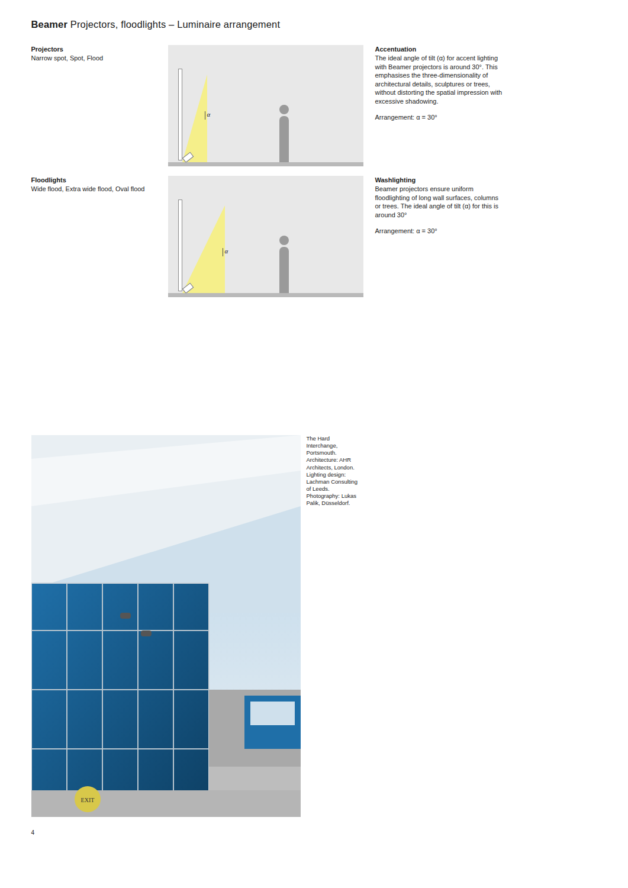Beamer Projectors, floodlights – Luminaire arrangement
Projectors
Narrow spot, Spot, Flood
α
Accentuation
The ideal angle of tilt (α) for accent lighting with Beamer projectors is around 30°. This emphasises the three-dimensionality of architectural details, sculptures or trees, without distorting the spatial impression with excessive shadowing.
Arrangement: α = 30°
Floodlights
Wide flood, Extra wide flood, Oval flood
α
Washlighting
Beamer projectors ensure uniform floodlighting of long wall surfaces, columns or trees. The ideal angle of tilt (α) for this is around 30°
Arrangement: α = 30°
The Hard Interchange, Portsmouth. Architecture: AHR Architects, London. Lighting design: Lachman Consulting of Leeds. Photography: Lukas Palik, Düsseldorf.
4